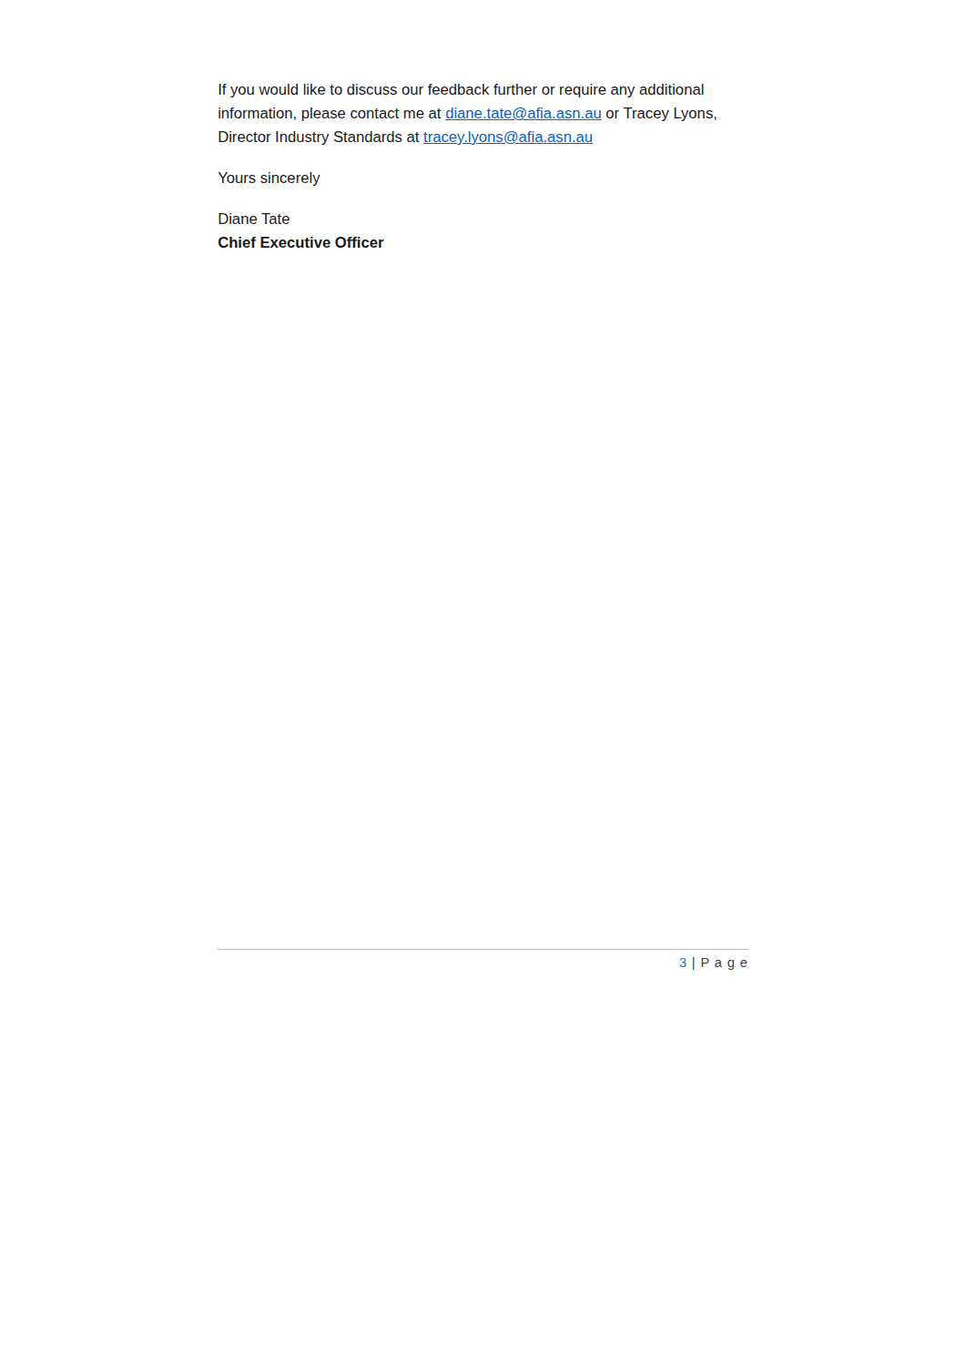If you would like to discuss our feedback further or require any additional information, please contact me at diane.tate@afia.asn.au or Tracey Lyons, Director Industry Standards at tracey.lyons@afia.asn.au
Yours sincerely
Diane Tate
Chief Executive Officer
3 | P a g e